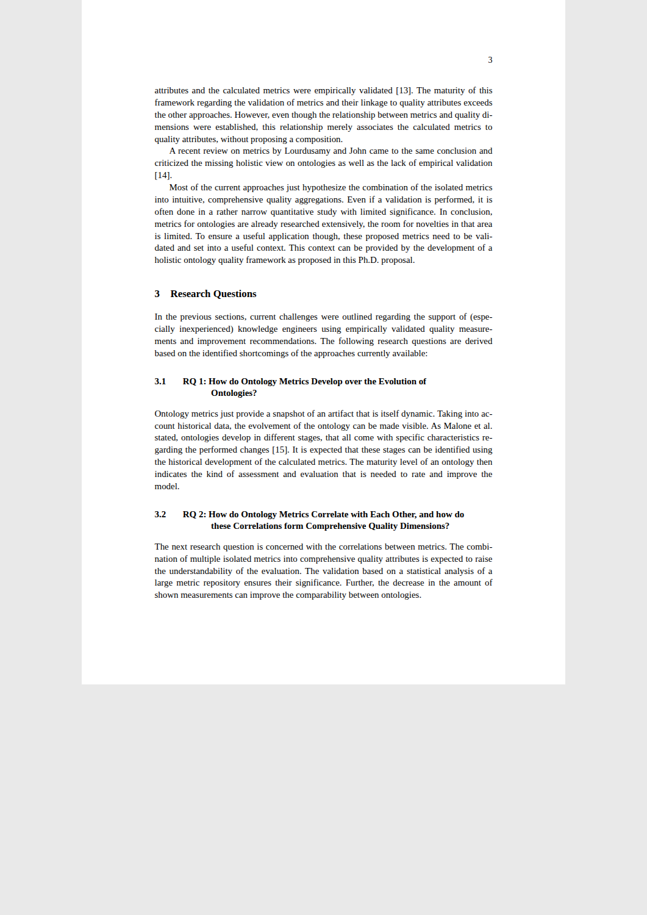3
attributes and the calculated metrics were empirically validated [13]. The maturity of this framework regarding the validation of metrics and their linkage to quality attributes exceeds the other approaches. However, even though the relationship between metrics and quality dimensions were established, this relationship merely associates the calculated metrics to quality attributes, without proposing a composition.
A recent review on metrics by Lourdusamy and John came to the same conclusion and criticized the missing holistic view on ontologies as well as the lack of empirical validation [14].
Most of the current approaches just hypothesize the combination of the isolated metrics into intuitive, comprehensive quality aggregations. Even if a validation is performed, it is often done in a rather narrow quantitative study with limited significance. In conclusion, metrics for ontologies are already researched extensively, the room for novelties in that area is limited. To ensure a useful application though, these proposed metrics need to be validated and set into a useful context. This context can be provided by the development of a holistic ontology quality framework as proposed in this Ph.D. proposal.
3 Research Questions
In the previous sections, current challenges were outlined regarding the support of (especially inexperienced) knowledge engineers using empirically validated quality measurements and improvement recommendations. The following research questions are derived based on the identified shortcomings of the approaches currently available:
3.1 RQ 1: How do Ontology Metrics Develop over the Evolution ofOntologies?
Ontology metrics just provide a snapshot of an artifact that is itself dynamic. Taking into account historical data, the evolvement of the ontology can be made visible. As Malone et al. stated, ontologies develop in different stages, that all come with specific characteristics regarding the performed changes [15]. It is expected that these stages can be identified using the historical development of the calculated metrics. The maturity level of an ontology then indicates the kind of assessment and evaluation that is needed to rate and improve the model.
3.2 RQ 2: How do Ontology Metrics Correlate with Each Other, and how dothese Correlations form Comprehensive Quality Dimensions?
The next research question is concerned with the correlations between metrics. The combination of multiple isolated metrics into comprehensive quality attributes is expected to raise the understandability of the evaluation. The validation based on a statistical analysis of a large metric repository ensures their significance. Further, the decrease in the amount of shown measurements can improve the comparability between ontologies.